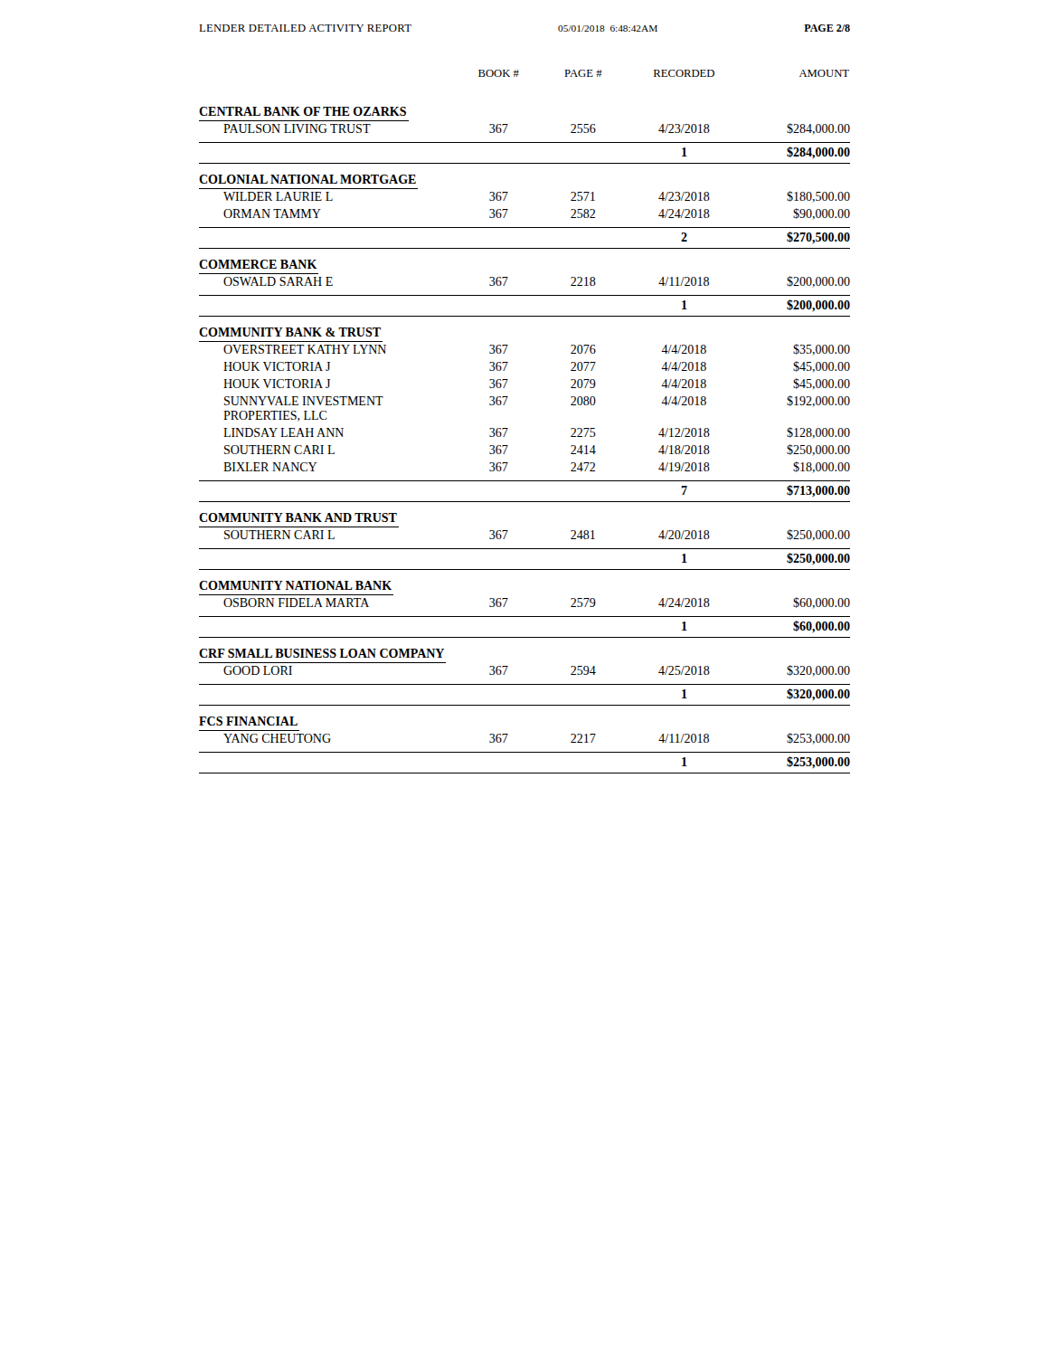LENDER DETAILED ACTIVITY REPORT
05/01/2018 6:48:42AM
PAGE 2/8
| | BOOK # | PAGE # | RECORDED | AMOUNT |
| --- | --- | --- | --- | --- |
| CENTRAL BANK OF THE OZARKS |
| PAULSON LIVING TRUST | 367 | 2556 | 4/23/2018 | $284,000.00 |
| | | | 1 | $284,000.00 |
| COLONIAL NATIONAL MORTGAGE |
| WILDER LAURIE L | 367 | 2571 | 4/23/2018 | $180,500.00 |
| ORMAN TAMMY | 367 | 2582 | 4/24/2018 | $90,000.00 |
| | | | 2 | $270,500.00 |
| COMMERCE BANK |
| OSWALD SARAH E | 367 | 2218 | 4/11/2018 | $200,000.00 |
| | | | 1 | $200,000.00 |
| COMMUNITY BANK & TRUST |
| OVERSTREET KATHY LYNN | 367 | 2076 | 4/4/2018 | $35,000.00 |
| HOUK VICTORIA J | 367 | 2077 | 4/4/2018 | $45,000.00 |
| HOUK VICTORIA J | 367 | 2079 | 4/4/2018 | $45,000.00 |
| SUNNYVALE INVESTMENT PROPERTIES, LLC | 367 | 2080 | 4/4/2018 | $192,000.00 |
| LINDSAY LEAH ANN | 367 | 2275 | 4/12/2018 | $128,000.00 |
| SOUTHERN CARI L | 367 | 2414 | 4/18/2018 | $250,000.00 |
| BIXLER NANCY | 367 | 2472 | 4/19/2018 | $18,000.00 |
| | | | 7 | $713,000.00 |
| COMMUNITY BANK AND TRUST |
| SOUTHERN CARI L | 367 | 2481 | 4/20/2018 | $250,000.00 |
| | | | 1 | $250,000.00 |
| COMMUNITY NATIONAL BANK |
| OSBORN FIDELA MARTA | 367 | 2579 | 4/24/2018 | $60,000.00 |
| | | | 1 | $60,000.00 |
| CRF SMALL BUSINESS LOAN COMPANY |
| GOOD LORI | 367 | 2594 | 4/25/2018 | $320,000.00 |
| | | | 1 | $320,000.00 |
| FCS FINANCIAL |
| YANG CHEUTONG | 367 | 2217 | 4/11/2018 | $253,000.00 |
| | | | 1 | $253,000.00 |